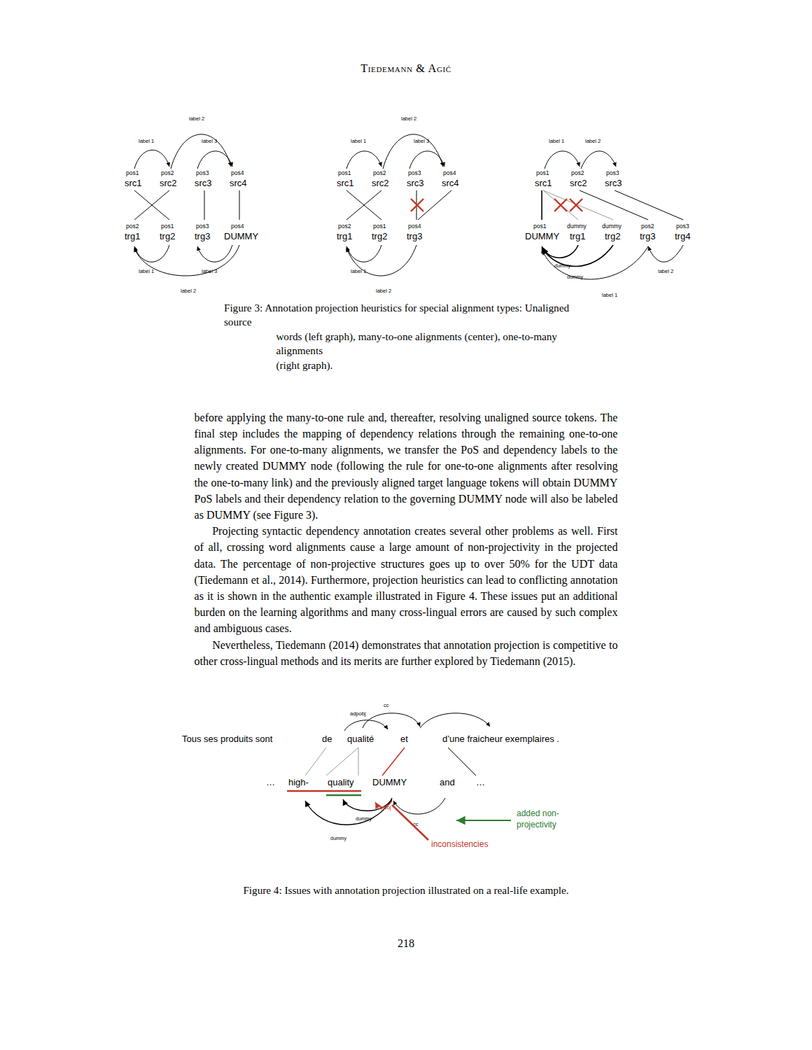Tiedemann & Agić
label 1 label 2 label 3 pos1 src1 pos2 src2 pos3 src3 pos4 src4 pos2 trg1 pos1 trg2 pos3 trg3 pos4 DUMMY label 1 label 2 label 3
label 1 label 2 label 3 pos1 src1 pos2 src2 pos3 src3 pos4 src4 pos2 trg1 pos1 trg2 pos4 trg3 label 1 label 2
label 1 label 2 pos1 src1 pos2 src2 pos3 src3 pos1 DUMMY dummy trg1 dummy trg2 pos2 trg3 pos3 trg4 dummy dummy label 2 label 1
Figure 3: Annotation projection heuristics for special alignment types: Unaligned source words (left graph), many-to-one alignments (center), one-to-many alignments (right graph).
before applying the many-to-one rule and, thereafter, resolving unaligned source tokens. The final step includes the mapping of dependency relations through the remaining one-to-one alignments. For one-to-many alignments, we transfer the PoS and dependency labels to the newly created DUMMY node (following the rule for one-to-one alignments after resolving the one-to-many link) and the previously aligned target language tokens will obtain DUMMY PoS labels and their dependency relation to the governing DUMMY node will also be labeled as DUMMY (see Figure 3).
Projecting syntactic dependency annotation creates several other problems as well. First of all, crossing word alignments cause a large amount of non-projectivity in the projected data. The percentage of non-projective structures goes up to over 50% for the UDT data (Tiedemann et al., 2014). Furthermore, projection heuristics can lead to conflicting annotation as it is shown in the authentic example illustrated in Figure 4. These issues put an additional burden on the learning algorithms and many cross-lingual errors are caused by such complex and ambiguous cases.
Nevertheless, Tiedemann (2014) demonstrates that annotation projection is competitive to other cross-lingual methods and its merits are further explored by Tiedemann (2015).
cc adpobj Tous ses produits sont de qualité et d’une fraicheur exemplaires . … high- quality DUMMY and … dummy dummy cc adpobj inconsistencies added non- projectivity
Figure 4: Issues with annotation projection illustrated on a real-life example.
218